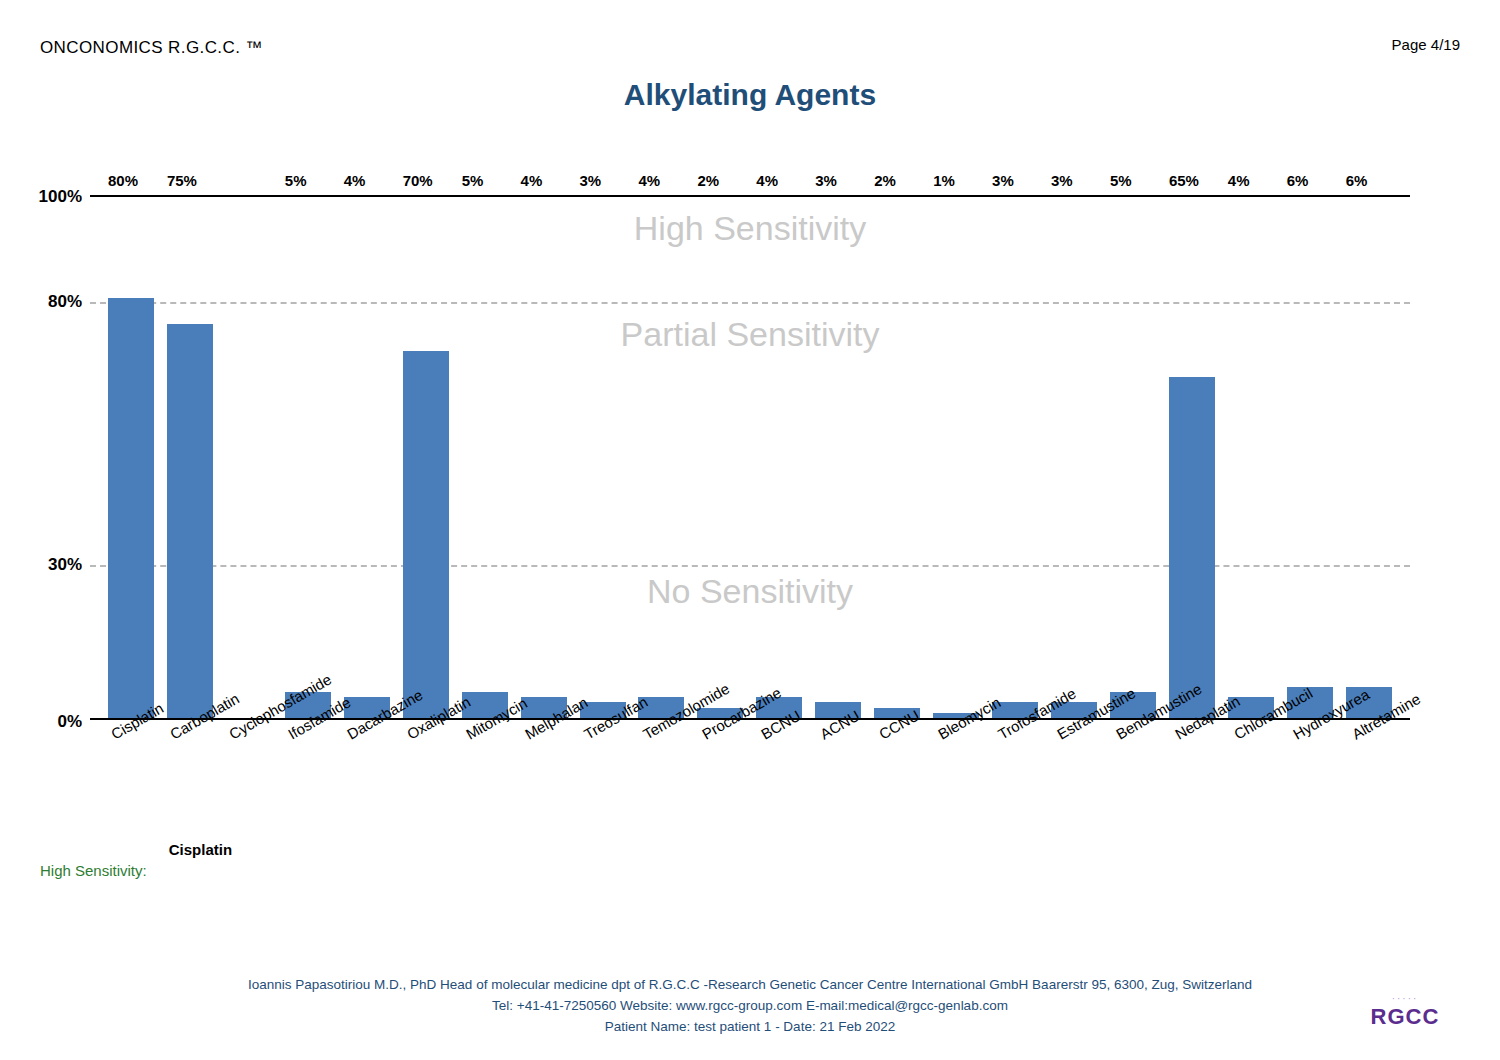ONCONOMICS R.G.C.C. ™
Page 4/19
Alkylating Agents
100% 80% 30% 0%
High Sensitivity
Partial Sensitivity
No Sensitivity
80%
75%
5%
4%
70%
5%
4%
3%
4%
2%
4%
3%
2%
1%
3%
3%
5%
65%
4%
6%
6%
Cisplatin
Carboplatin
Cyclophosfamide
Ifosfamide
Dacarbazine
Oxaliplatin
Mitomycin
Melphalan
Treosulfan
Temozolomide
Procarbazine
BCNU
ACNU
CCNU
Bleomycin
Trofosfamide
Estramustine
Bendamustine
Nedaplatin
Chlorambucil
Hydroxyurea
Altretamine
High Sensitivity: Cisplatin
Ioannis Papasotiriou M.D., PhD Head of molecular medicine dpt of R.G.C.C -Research Genetic Cancer Centre International GmbH Baarerstr 95, 6300, Zug, Switzerland
Tel: +41-41-7250560 Website: www.rgcc-group.com E-mail:medical@rgcc-genlab.com
Patient Name: test patient 1 - Date: 21 Feb 2022
·····
RGCC